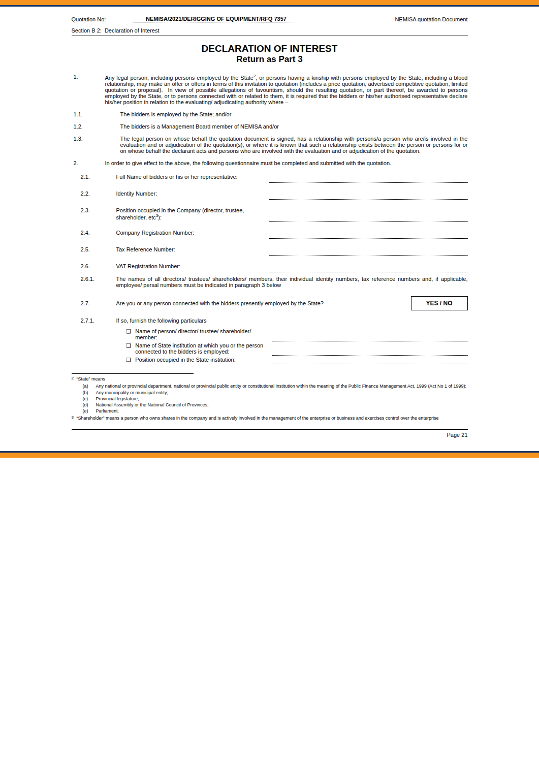| Quotation No: | NEMISA/2021/DERIGGING OF EQUIPMENT/RFQ 7357 | NEMISA quotation Document |
Section B 2: Declaration of Interest
DECLARATION OF INTEREST
Return as Part 3
1.
Any legal person, including persons employed by the State2, or persons having a kinship with persons employed by the State, including a blood relationship, may make an offer or offers in terms of this invitation to quotation (includes a price quotation, advertised competitive quotation, limited quotation or proposal). In view of possible allegations of favouritism, should the resulting quotation, or part thereof, be awarded to persons employed by the State, or to persons connected with or related to them, it is required that the bidders or his/her authorised representative declare his/her position in relation to the evaluating/ adjudicating authority where –
1.1.
The bidders is employed by the State; and/or
1.2.
The bidders is a Management Board member of NEMISA and/or
1.3.
The legal person on whose behalf the quotation document is signed, has a relationship with persons/a person who are/is involved in the evaluation and or adjudication of the quotation(s), or where it is known that such a relationship exists between the person or persons for or on whose behalf the declarant acts and persons who are involved with the evaluation and or adjudication of the quotation.
2.
In order to give effect to the above, the following questionnaire must be completed and submitted with the quotation.
| 2.1. | Full Name of bidders or his or her representative: | |
| 2.2. | Identity Number: | |
| 2.3. | Position occupied in the Company (director, trustee, shareholder, etc 3 ): | |
| 2.4. | Company Registration Number: | |
| 2.5. | Tax Reference Number: | |
| 2.6. | VAT Registration Number: | |
| 2.6.1. | The names of all directors/ trustees/ shareholders/ members, their individual identity numbers, tax reference numbers and, if applicable, employee/ persal numbers must be indicated in paragraph 3 below |
| 2.7. | Are you or any person connected with the bidders presently employed by the State? | YES / NO |
| 2.7.1. | If so, furnish the following particulars |
| ❑ | Name of person/ director/ trustee/ shareholder/ member: | |
| ❑ | Name of State institution at which you or the person connected to the bidders is employed: | |
| ❑ | Position occupied in the State institution: | |
2
“State” means
(a)
Any national or provincial department, national or provincial public entity or constitutional institution within the meaning of the Public Finance Management Act, 1999 (Act No 1 of 1999);
(b)
Any municipality or municipal entity;
(c)
Provincial legislature;
(d)
National Assembly or the National Council of Provinces;
(e)
Parliament.
3
“Shareholder” means a person who owns shares in the company and is actively involved in the management of the enterprise or business and exercises control over the enterprise
Page 21